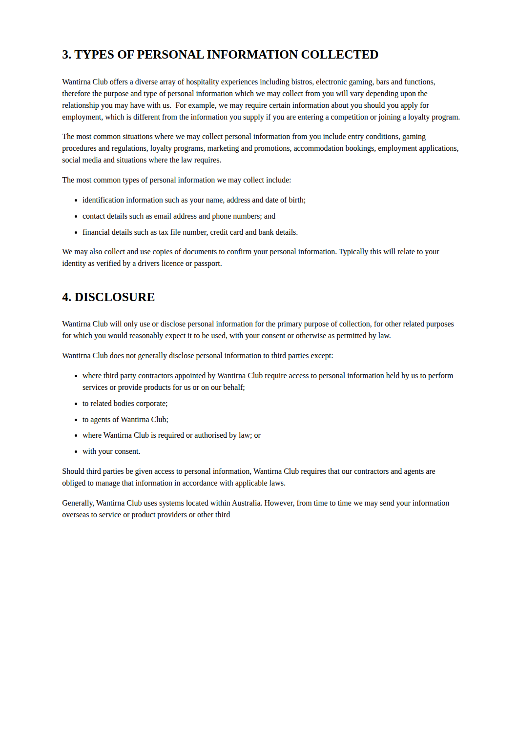3. TYPES OF PERSONAL INFORMATION COLLECTED
Wantirna Club offers a diverse array of hospitality experiences including bistros, electronic gaming, bars and functions, therefore the purpose and type of personal information which we may collect from you will vary depending upon the relationship you may have with us. For example, we may require certain information about you should you apply for employment, which is different from the information you supply if you are entering a competition or joining a loyalty program.
The most common situations where we may collect personal information from you include entry conditions, gaming procedures and regulations, loyalty programs, marketing and promotions, accommodation bookings, employment applications, social media and situations where the law requires.
The most common types of personal information we may collect include:
identification information such as your name, address and date of birth;
contact details such as email address and phone numbers; and
financial details such as tax file number, credit card and bank details.
We may also collect and use copies of documents to confirm your personal information. Typically this will relate to your identity as verified by a drivers licence or passport.
4. DISCLOSURE
Wantirna Club will only use or disclose personal information for the primary purpose of collection, for other related purposes for which you would reasonably expect it to be used, with your consent or otherwise as permitted by law.
Wantirna Club does not generally disclose personal information to third parties except:
where third party contractors appointed by Wantirna Club require access to personal information held by us to perform services or provide products for us or on our behalf;
to related bodies corporate;
to agents of Wantirna Club;
where Wantirna Club is required or authorised by law; or
with your consent.
Should third parties be given access to personal information, Wantirna Club requires that our contractors and agents are obliged to manage that information in accordance with applicable laws.
Generally, Wantirna Club uses systems located within Australia. However, from time to time we may send your information overseas to service or product providers or other third